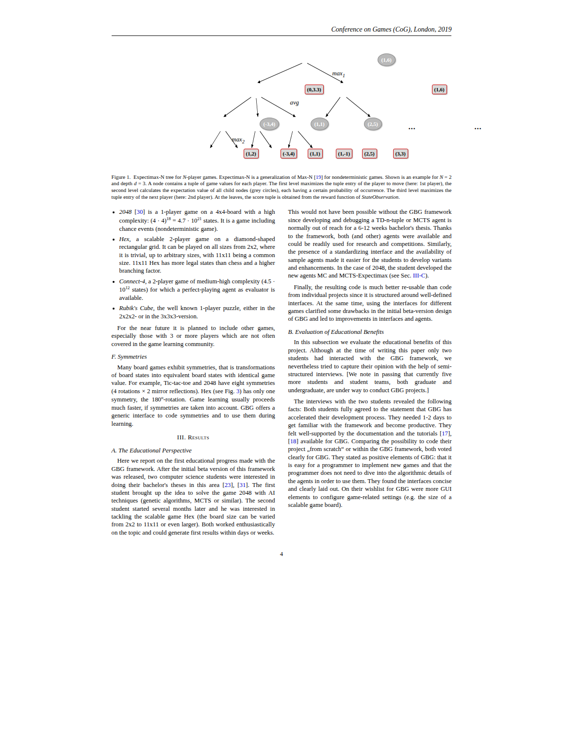Conference on Games (CoG), London, 2019
(1,6)
max1
(0,3.3)
(1,6)
avg
(-3,4)
(1,1)
(2,5)
...
...
max2
(1,2)
(-3,4)
(1,1)
(1,-1)
(2,5)
(3,3)
Figure 1. Expectimax-N tree for N-player games. Expectimax-N is a generalization of Max-N [19] for nondeterministic games. Shown is an example for N = 2 and depth d = 3. A node contains a tuple of game values for each player. The first level maximizes the tuple entry of the player to move (here: 1st player), the second level calculates the expectation value of all child nodes (grey circles), each having a certain probability of occurrence. The third level maximizes the tuple entry of the next player (here: 2nd player). At the leaves, the score tuple is obtained from the reward function of StateObservation.
2048 [30] is a 1-player game on a 4x4-board with a high complexity: (4 · 4)18 = 4.7 · 1021 states. It is a game including chance events (nondeterministic game).
Hex, a scalable 2-player game on a diamond-shaped rectangular grid. It can be played on all sizes from 2x2, where it is trivial, up to arbitrary sizes, with 11x11 being a common size. 11x11 Hex has more legal states than chess and a higher branching factor.
Connect-4, a 2-player game of medium-high complexity (4.5 · 1012 states) for which a perfect-playing agent as evaluator is available.
Rubik's Cube, the well known 1-player puzzle, either in the 2x2x2- or in the 3x3x3-version.
For the near future it is planned to include other games, especially those with 3 or more players which are not often covered in the game learning community.
F. Symmetries
Many board games exhibit symmetries, that is transformations of board states into equivalent board states with identical game value. For example, Tic-tac-toe and 2048 have eight symmetries (4 rotations × 2 mirror reflections). Hex (see Fig. 3) has only one symmetry, the 180o-rotation. Game learning usually proceeds much faster, if symmetries are taken into account. GBG offers a generic interface to code symmetries and to use them during learning.
III. Results
A. The Educational Perspective
Here we report on the first educational progress made with the GBG framework. After the initial beta version of this framework was released, two computer science students were interested in doing their bachelor's theses in this area [23], [31]. The first student brought up the idea to solve the game 2048 with AI techniques (genetic algorithms, MCTS or similar). The second student started several months later and he was interested in tackling the scalable game Hex (the board size can be varied from 2x2 to 11x11 or even larger). Both worked enthusiastically on the topic and could generate first results within days or weeks.
This would not have been possible without the GBG framework since developing and debugging a TD-n-tuple or MCTS agent is normally out of reach for a 6-12 weeks bachelor's thesis. Thanks to the framework, both (and other) agents were available and could be readily used for research and competitions. Similarly, the presence of a standardizing interface and the availability of sample agents made it easier for the students to develop variants and enhancements. In the case of 2048, the student developed the new agents MC and MCTS-Expectimax (see Sec. III-C).
Finally, the resulting code is much better re-usable than code from individual projects since it is structured around well-defined interfaces. At the same time, using the interfaces for different games clarified some drawbacks in the initial beta-version design of GBG and led to improvements in interfaces and agents.
B. Evaluation of Educational Benefits
In this subsection we evaluate the educational benefits of this project. Although at the time of writing this paper only two students had interacted with the GBG framework, we nevertheless tried to capture their opinion with the help of semi-structured interviews. [We note in passing that currently five more students and student teams, both graduate and undergraduate, are under way to conduct GBG projects.]
The interviews with the two students revealed the following facts: Both students fully agreed to the statement that GBG has accelerated their development process. They needed 1-2 days to get familiar with the framework and become productive. They felt well-supported by the documentation and the tutorials [17], [18] available for GBG. Comparing the possibility to code their project „from scratch“ or within the GBG framework, both voted clearly for GBG. They stated as positive elements of GBG: that it is easy for a programmer to implement new games and that the programmer does not need to dive into the algorithmic details of the agents in order to use them. They found the interfaces concise and clearly laid out. On their wishlist for GBG were more GUI elements to configure game-related settings (e.g. the size of a scalable game board).
4